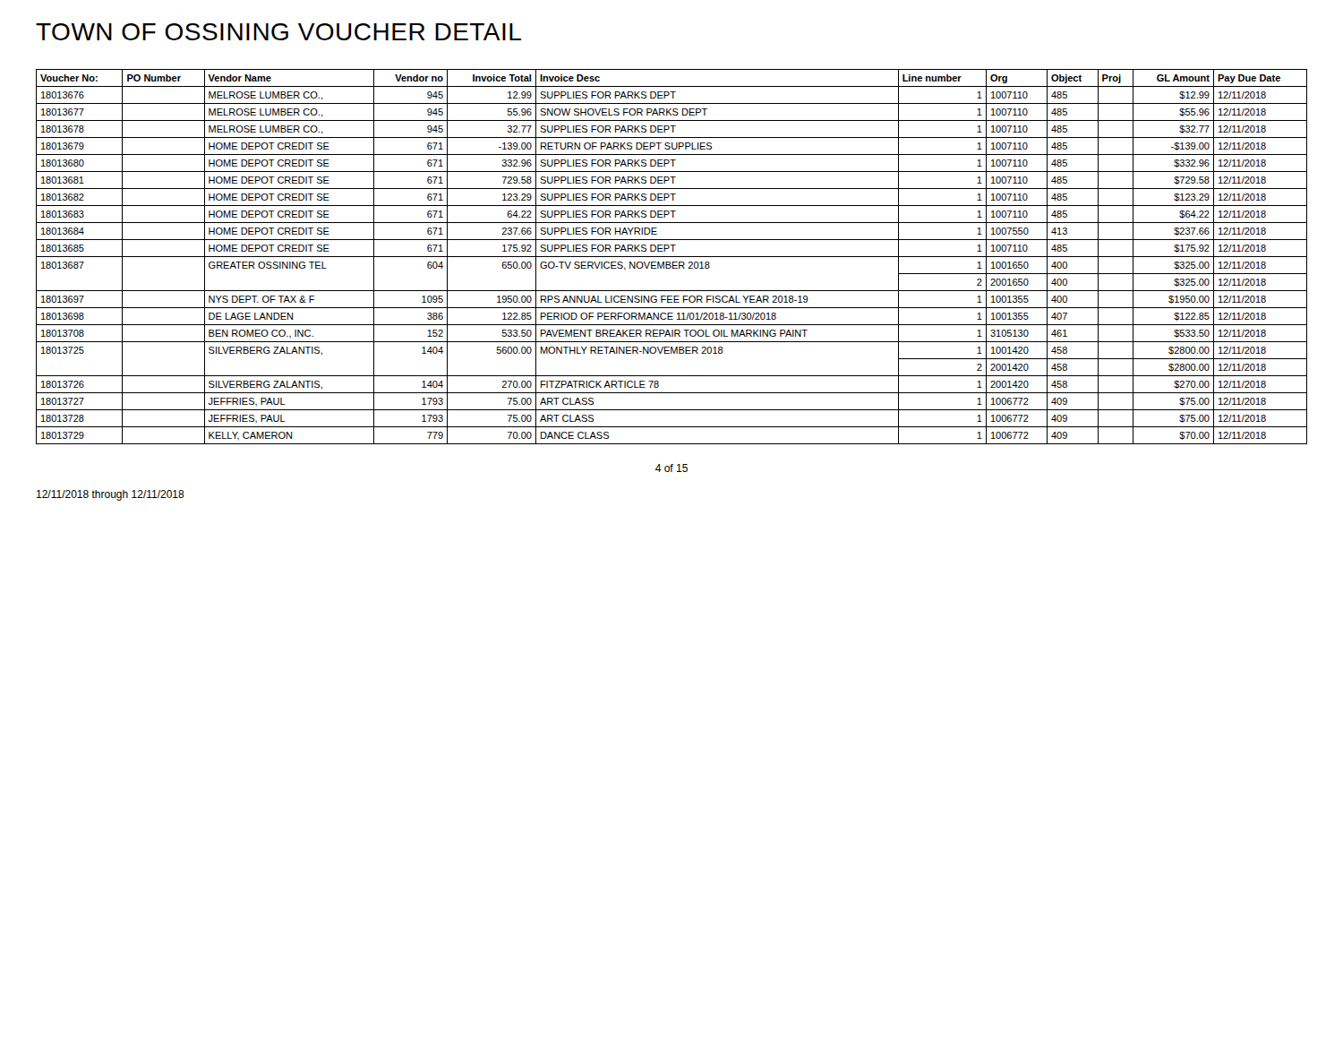TOWN OF OSSINING VOUCHER DETAIL
| Voucher No: | PO Number | Vendor Name | Vendor no | Invoice Total | Invoice Desc | Line number | Org | Object | Proj | GL Amount | Pay Due Date |
| --- | --- | --- | --- | --- | --- | --- | --- | --- | --- | --- | --- |
| 18013676 | | MELROSE LUMBER CO., | 945 | 12.99 | SUPPLIES FOR PARKS DEPT | 1 | 1007110 | 485 | | $12.99 | 12/11/2018 |
| 18013677 | | MELROSE LUMBER CO., | 945 | 55.96 | SNOW SHOVELS FOR PARKS DEPT | 1 | 1007110 | 485 | | $55.96 | 12/11/2018 |
| 18013678 | | MELROSE LUMBER CO., | 945 | 32.77 | SUPPLIES FOR PARKS DEPT | 1 | 1007110 | 485 | | $32.77 | 12/11/2018 |
| 18013679 | | HOME DEPOT CREDIT SE | 671 | -139.00 | RETURN OF PARKS DEPT SUPPLIES | 1 | 1007110 | 485 | | -$139.00 | 12/11/2018 |
| 18013680 | | HOME DEPOT CREDIT SE | 671 | 332.96 | SUPPLIES FOR PARKS DEPT | 1 | 1007110 | 485 | | $332.96 | 12/11/2018 |
| 18013681 | | HOME DEPOT CREDIT SE | 671 | 729.58 | SUPPLIES FOR PARKS DEPT | 1 | 1007110 | 485 | | $729.58 | 12/11/2018 |
| 18013682 | | HOME DEPOT CREDIT SE | 671 | 123.29 | SUPPLIES FOR PARKS DEPT | 1 | 1007110 | 485 | | $123.29 | 12/11/2018 |
| 18013683 | | HOME DEPOT CREDIT SE | 671 | 64.22 | SUPPLIES FOR PARKS DEPT | 1 | 1007110 | 485 | | $64.22 | 12/11/2018 |
| 18013684 | | HOME DEPOT CREDIT SE | 671 | 237.66 | SUPPLIES FOR HAYRIDE | 1 | 1007550 | 413 | | $237.66 | 12/11/2018 |
| 18013685 | | HOME DEPOT CREDIT SE | 671 | 175.92 | SUPPLIES FOR PARKS DEPT | 1 | 1007110 | 485 | | $175.92 | 12/11/2018 |
| 18013687 | | GREATER OSSINING TEL | 604 | 650.00 | GO-TV SERVICES, NOVEMBER 2018 | 1 | 1001650 | 400 | | $325.00 | 12/11/2018 |
| 2 | 2001650 | 400 | | $325.00 | 12/11/2018 |
| 18013697 | | NYS DEPT. OF TAX & F | 1095 | 1950.00 | RPS ANNUAL LICENSING FEE FOR FISCAL YEAR 2018-19 | 1 | 1001355 | 400 | | $1950.00 | 12/11/2018 |
| 18013698 | | DE LAGE LANDEN | 386 | 122.85 | PERIOD OF PERFORMANCE 11/01/2018-11/30/2018 | 1 | 1001355 | 407 | | $122.85 | 12/11/2018 |
| 18013708 | | BEN ROMEO CO., INC. | 152 | 533.50 | PAVEMENT BREAKER REPAIR TOOL OIL MARKING PAINT | 1 | 3105130 | 461 | | $533.50 | 12/11/2018 |
| 18013725 | | SILVERBERG ZALANTIS, | 1404 | 5600.00 | MONTHLY RETAINER-NOVEMBER 2018 | 1 | 1001420 | 458 | | $2800.00 | 12/11/2018 |
| 2 | 2001420 | 458 | | $2800.00 | 12/11/2018 |
| 18013726 | | SILVERBERG ZALANTIS, | 1404 | 270.00 | FITZPATRICK ARTICLE 78 | 1 | 2001420 | 458 | | $270.00 | 12/11/2018 |
| 18013727 | | JEFFRIES, PAUL | 1793 | 75.00 | ART CLASS | 1 | 1006772 | 409 | | $75.00 | 12/11/2018 |
| 18013728 | | JEFFRIES, PAUL | 1793 | 75.00 | ART CLASS | 1 | 1006772 | 409 | | $75.00 | 12/11/2018 |
| 18013729 | | KELLY, CAMERON | 779 | 70.00 | DANCE CLASS | 1 | 1006772 | 409 | | $70.00 | 12/11/2018 |
4 of 15
12/11/2018 through 12/11/2018